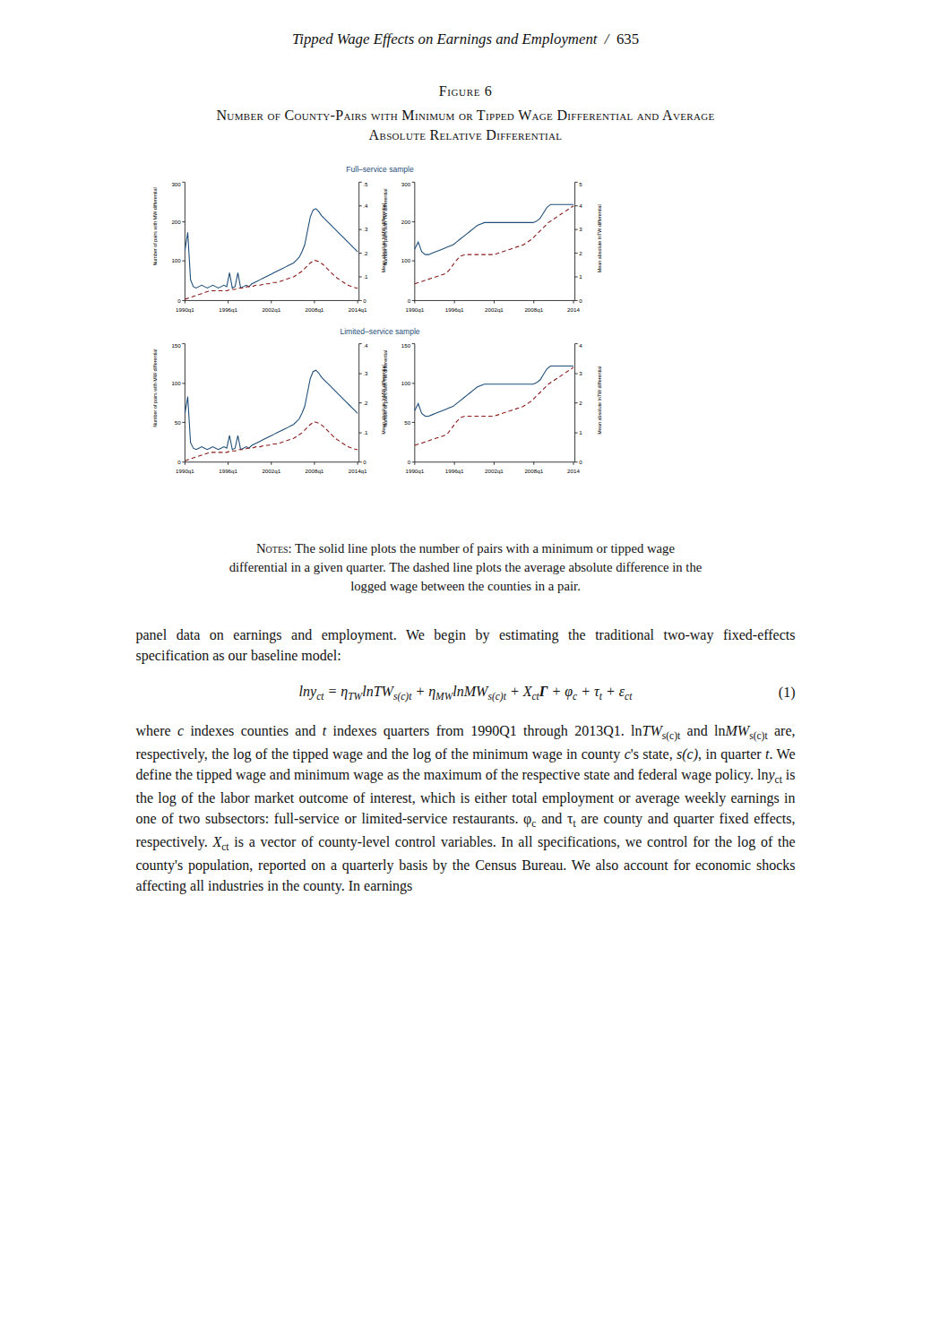Tipped Wage Effects on Earnings and Employment / 635
Figure 6
Number of County-Pairs with Minimum or Tipped Wage Differential and Average Absolute Relative Differential
Full–service sample 0 100 200 300 0 .1 .2 .3 .4 .5 1990q1 1996q1 2002q1 2008q1 2014q1 Number of pairs with MW differential Mean absolute lnMW differential 0 100 200 300 0 1 2 3 4 5 1990q1 1996q1 2002q1 2008q1 2014 Number of pairs with TW differential Mean absolute lnTW differential Limited–service sample 0 50 100 150 0 .1 .2 .3 .4 1990q1 1996q1 2002q1 2008q1 2014q1 Number of pairs with MW differential Mean absolute lnMW differential 0 50 100 150 0 1 2 3 4 1990q1 1996q1 2002q1 2008q1 2014 Number of pairs with TW differential Mean absolute lnTW differential
Notes: The solid line plots the number of pairs with a minimum or tipped wage differential in a given quarter. The dashed line plots the average absolute difference in the logged wage between the counties in a pair.
panel data on earnings and employment. We begin by estimating the traditional two-way fixed-effects specification as our baseline model:
lnyct = ηTWlnTWs(c)t + ηMWlnMWs(c)t + XctΓ + φc + τt + εct (1)
where c indexes counties and t indexes quarters from 1990Q1 through 2013Q1. lnTWs(c)t and lnMWs(c)t are, respectively, the log of the tipped wage and the log of the minimum wage in county c's state, s(c), in quarter t. We define the tipped wage and minimum wage as the maximum of the respective state and federal wage policy. lnyct is the log of the labor market outcome of interest, which is either total employment or average weekly earnings in one of two subsectors: full-service or limited-service restaurants. φc and τt are county and quarter fixed effects, respectively. Xct is a vector of county-level control variables. In all specifications, we control for the log of the county's population, reported on a quarterly basis by the Census Bureau. We also account for economic shocks affecting all industries in the county. In earnings